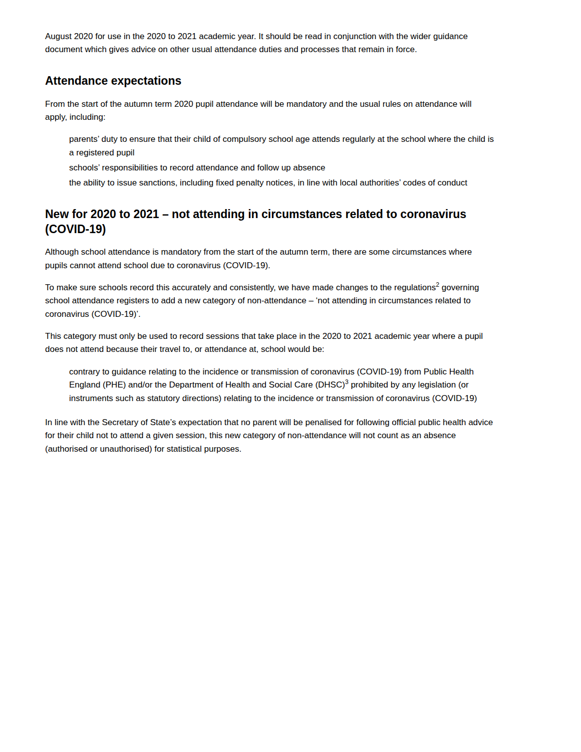August 2020 for use in the 2020 to 2021 academic year. It should be read in conjunction with the wider guidance document which gives advice on other usual attendance duties and processes that remain in force.
Attendance expectations
From the start of the autumn term 2020 pupil attendance will be mandatory and the usual rules on attendance will apply, including:
parents’ duty to ensure that their child of compulsory school age attends regularly at the school where the child is a registered pupil
schools’ responsibilities to record attendance and follow up absence
the ability to issue sanctions, including fixed penalty notices, in line with local authorities’ codes of conduct
New for 2020 to 2021 – not attending in circumstances related to coronavirus (COVID-19)
Although school attendance is mandatory from the start of the autumn term, there are some circumstances where pupils cannot attend school due to coronavirus (COVID-19).
To make sure schools record this accurately and consistently, we have made changes to the regulations2 governing school attendance registers to add a new category of non-attendance – ‘not attending in circumstances related to coronavirus (COVID-19)’.
This category must only be used to record sessions that take place in the 2020 to 2021 academic year where a pupil does not attend because their travel to, or attendance at, school would be:
contrary to guidance relating to the incidence or transmission of coronavirus (COVID-19) from Public Health England (PHE) and/or the Department of Health and Social Care (DHSC)3 prohibited by any legislation (or instruments such as statutory directions) relating to the incidence or transmission of coronavirus (COVID-19)
In line with the Secretary of State’s expectation that no parent will be penalised for following official public health advice for their child not to attend a given session, this new category of non-attendance will not count as an absence (authorised or unauthorised) for statistical purposes.